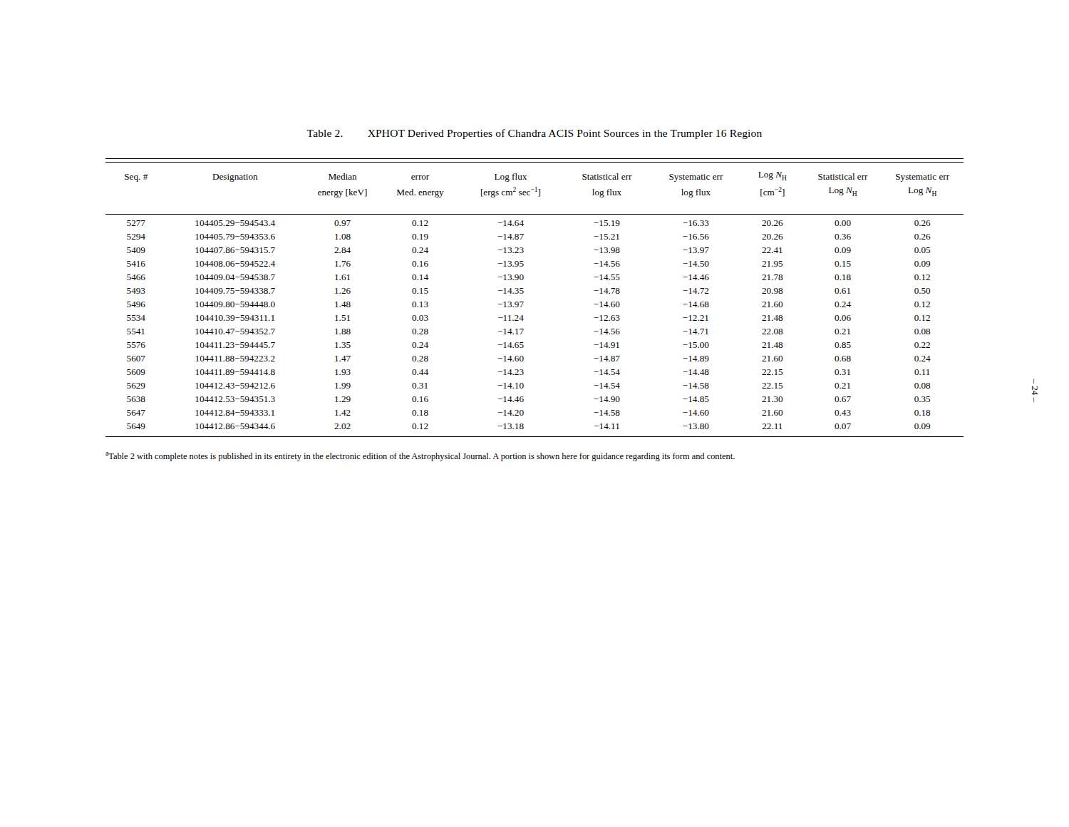Table 2. XPHOT Derived Properties of Chandra ACIS Point Sources in the Trumpler 16 Region
| Seq. # | Designation | Median | error | Log flux | Statistical err | Systematic err | Log N H | Statistical err | Systematic err |
| --- | --- | --- | --- | --- | --- | --- | --- | --- | --- |
| | | energy [keV] | Med. energy | [ergs cm 2 sec −1 ] | log flux | log flux | [cm −2 ] | Log N H | Log N H |
| 5277 | 104405.29−594543.4 | 0.97 | 0.12 | −14.64 | −15.19 | −16.33 | 20.26 | 0.00 | 0.26 |
| 5294 | 104405.79−594353.6 | 1.08 | 0.19 | −14.87 | −15.21 | −16.56 | 20.26 | 0.36 | 0.26 |
| 5409 | 104407.86−594315.7 | 2.84 | 0.24 | −13.23 | −13.98 | −13.97 | 22.41 | 0.09 | 0.05 |
| 5416 | 104408.06−594522.4 | 1.76 | 0.16 | −13.95 | −14.56 | −14.50 | 21.95 | 0.15 | 0.09 |
| 5466 | 104409.04−594538.7 | 1.61 | 0.14 | −13.90 | −14.55 | −14.46 | 21.78 | 0.18 | 0.12 |
| 5493 | 104409.75−594338.7 | 1.26 | 0.15 | −14.35 | −14.78 | −14.72 | 20.98 | 0.61 | 0.50 |
| 5496 | 104409.80−594448.0 | 1.48 | 0.13 | −13.97 | −14.60 | −14.68 | 21.60 | 0.24 | 0.12 |
| 5534 | 104410.39−594311.1 | 1.51 | 0.03 | −11.24 | −12.63 | −12.21 | 21.48 | 0.06 | 0.12 |
| 5541 | 104410.47−594352.7 | 1.88 | 0.28 | −14.17 | −14.56 | −14.71 | 22.08 | 0.21 | 0.08 |
| 5576 | 104411.23−594445.7 | 1.35 | 0.24 | −14.65 | −14.91 | −15.00 | 21.48 | 0.85 | 0.22 |
| 5607 | 104411.88−594223.2 | 1.47 | 0.28 | −14.60 | −14.87 | −14.89 | 21.60 | 0.68 | 0.24 |
| 5609 | 104411.89−594414.8 | 1.93 | 0.44 | −14.23 | −14.54 | −14.48 | 22.15 | 0.31 | 0.11 |
| 5629 | 104412.43−594212.6 | 1.99 | 0.31 | −14.10 | −14.54 | −14.58 | 22.15 | 0.21 | 0.08 |
| 5638 | 104412.53−594351.3 | 1.29 | 0.16 | −14.46 | −14.90 | −14.85 | 21.30 | 0.67 | 0.35 |
| 5647 | 104412.84−594333.1 | 1.42 | 0.18 | −14.20 | −14.58 | −14.60 | 21.60 | 0.43 | 0.18 |
| 5649 | 104412.86−594344.6 | 2.02 | 0.12 | −13.18 | −14.11 | −13.80 | 22.11 | 0.07 | 0.09 |
aTable 2 with complete notes is published in its entirety in the electronic edition of the Astrophysical Journal. A portion is shown here for guidance regarding its form and content.
– 24 –